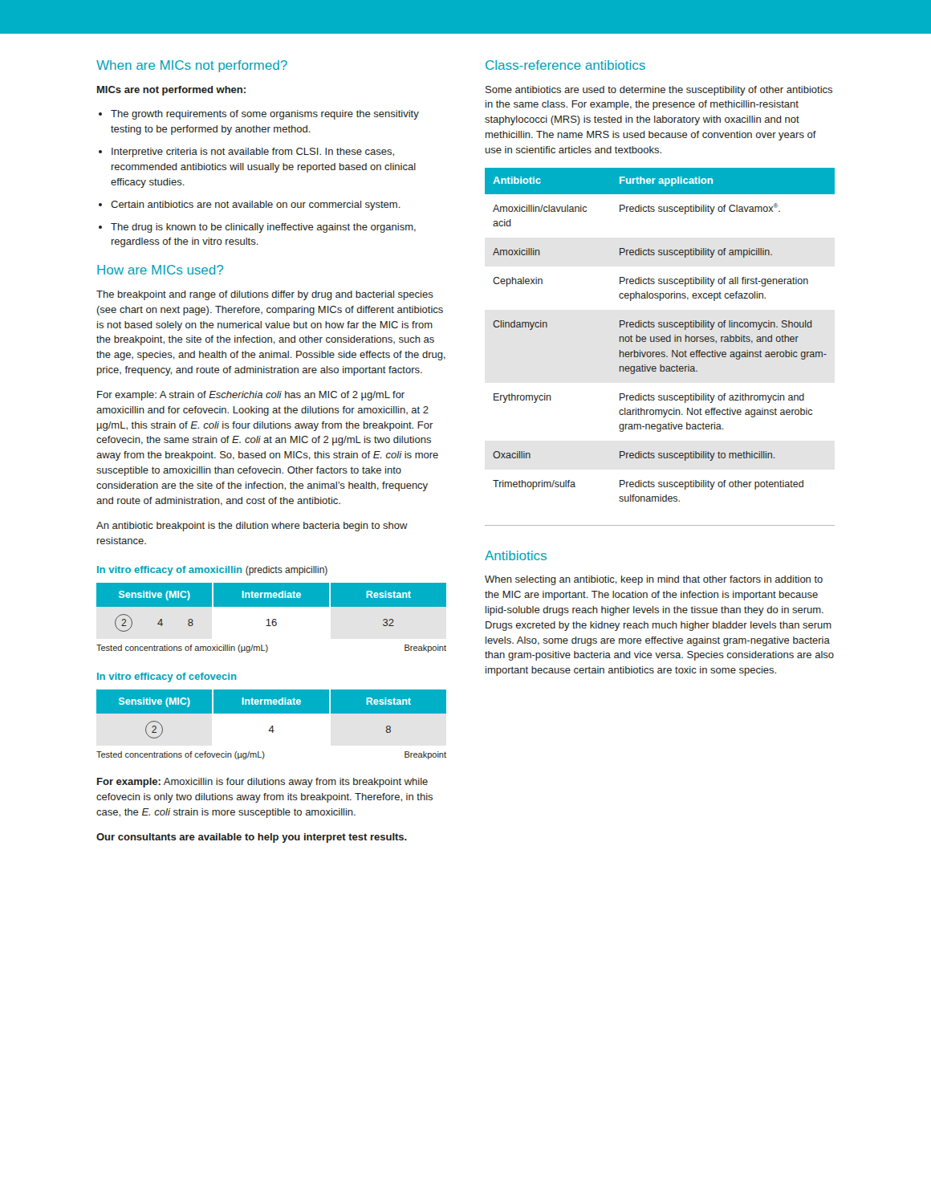When are MICs not performed?
MICs are not performed when:
The growth requirements of some organisms require the sensitivity testing to be performed by another method.
Interpretive criteria is not available from CLSI. In these cases, recommended antibiotics will usually be reported based on clinical efficacy studies.
Certain antibiotics are not available on our commercial system.
The drug is known to be clinically ineffective against the organism, regardless of the in vitro results.
How are MICs used?
The breakpoint and range of dilutions differ by drug and bacterial species (see chart on next page). Therefore, comparing MICs of different antibiotics is not based solely on the numerical value but on how far the MIC is from the breakpoint, the site of the infection, and other considerations, such as the age, species, and health of the animal. Possible side effects of the drug, price, frequency, and route of administration are also important factors.
For example: A strain of Escherichia coli has an MIC of 2 µg/mL for amoxicillin and for cefovecin. Looking at the dilutions for amoxicillin, at 2 µg/mL, this strain of E. coli is four dilutions away from the breakpoint. For cefovecin, the same strain of E. coli at an MIC of 2 µg/mL is two dilutions away from the breakpoint. So, based on MICs, this strain of E. coli is more susceptible to amoxicillin than cefovecin. Other factors to take into consideration are the site of the infection, the animal’s health, frequency and route of administration, and cost of the antibiotic.
An antibiotic breakpoint is the dilution where bacteria begin to show resistance.
In vitro efficacy of amoxicillin (predicts ampicillin)
| Sensitive (MIC) | Intermediate | Resistant |
| --- | --- | --- |
| 2 4 8 | 16 | 32 |
Tested concentrations of amoxicillin (µg/mL) Breakpoint
In vitro efficacy of cefovecin
| Sensitive (MIC) | Intermediate | Resistant |
| --- | --- | --- |
| 2 | 4 | 8 |
Tested concentrations of cefovecin (µg/mL) Breakpoint
For example: Amoxicillin is four dilutions away from its breakpoint while cefovecin is only two dilutions away from its breakpoint. Therefore, in this case, the E. coli strain is more susceptible to amoxicillin.
Our consultants are available to help you interpret test results.
Class-reference antibiotics
Some antibiotics are used to determine the susceptibility of other antibiotics in the same class. For example, the presence of methicillin-resistant staphylococci (MRS) is tested in the laboratory with oxacillin and not methicillin. The name MRS is used because of convention over years of use in scientific articles and textbooks.
| Antibiotic | Further application |
| --- | --- |
| Amoxicillin/clavulanic acid | Predicts susceptibility of Clavamox ® . |
| Amoxicillin | Predicts susceptibility of ampicillin. |
| Cephalexin | Predicts susceptibility of all first-generation cephalosporins, except cefazolin. |
| Clindamycin | Predicts susceptibility of lincomycin. Should not be used in horses, rabbits, and other herbivores. Not effective against aerobic gram-negative bacteria. |
| Erythromycin | Predicts susceptibility of azithromycin and clarithromycin. Not effective against aerobic gram-negative bacteria. |
| Oxacillin | Predicts susceptibility to methicillin. |
| Trimethoprim/sulfa | Predicts susceptibility of other potentiated sulfonamides. |
Antibiotics
When selecting an antibiotic, keep in mind that other factors in addition to the MIC are important. The location of the infection is important because lipid-soluble drugs reach higher levels in the tissue than they do in serum. Drugs excreted by the kidney reach much higher bladder levels than serum levels. Also, some drugs are more effective against gram-negative bacteria than gram-positive bacteria and vice versa. Species considerations are also important because certain antibiotics are toxic in some species.